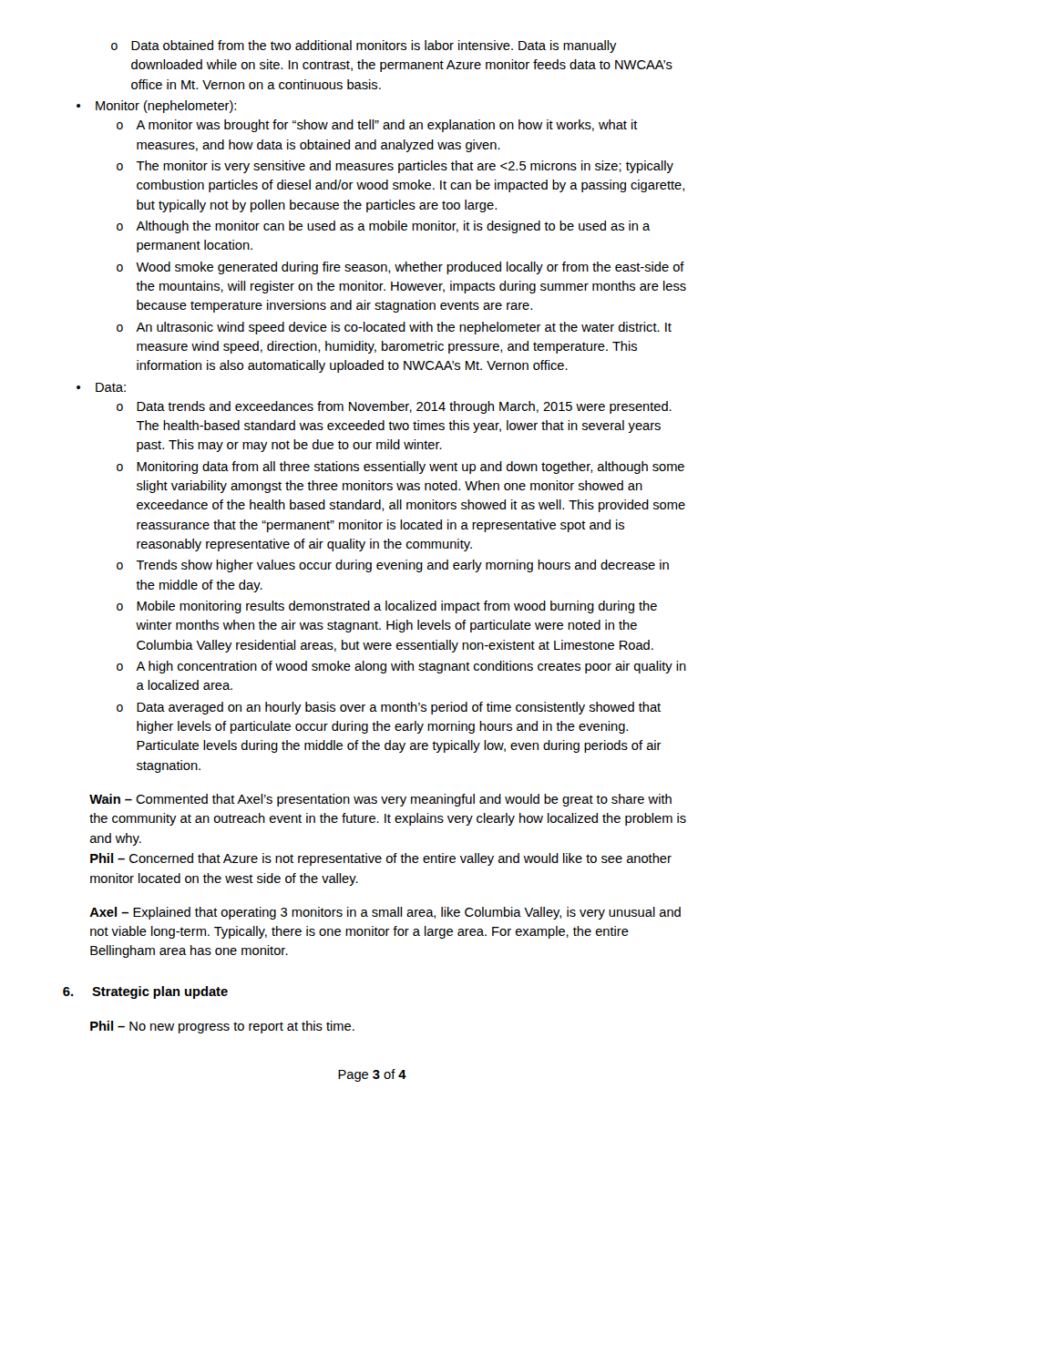Data obtained from the two additional monitors is labor intensive. Data is manually downloaded while on site. In contrast, the permanent Azure monitor feeds data to NWCAA’s office in Mt. Vernon on a continuous basis.
Monitor (nephelometer):
A monitor was brought for “show and tell” and an explanation on how it works, what it measures, and how data is obtained and analyzed was given.
The monitor is very sensitive and measures particles that are <2.5 microns in size; typically combustion particles of diesel and/or wood smoke. It can be impacted by a passing cigarette, but typically not by pollen because the particles are too large.
Although the monitor can be used as a mobile monitor, it is designed to be used as in a permanent location.
Wood smoke generated during fire season, whether produced locally or from the east-side of the mountains, will register on the monitor. However, impacts during summer months are less because temperature inversions and air stagnation events are rare.
An ultrasonic wind speed device is co-located with the nephelometer at the water district. It measure wind speed, direction, humidity, barometric pressure, and temperature. This information is also automatically uploaded to NWCAA’s Mt. Vernon office.
Data:
Data trends and exceedances from November, 2014 through March, 2015 were presented. The health-based standard was exceeded two times this year, lower that in several years past. This may or may not be due to our mild winter.
Monitoring data from all three stations essentially went up and down together, although some slight variability amongst the three monitors was noted. When one monitor showed an exceedance of the health based standard, all monitors showed it as well. This provided some reassurance that the “permanent” monitor is located in a representative spot and is reasonably representative of air quality in the community.
Trends show higher values occur during evening and early morning hours and decrease in the middle of the day.
Mobile monitoring results demonstrated a localized impact from wood burning during the winter months when the air was stagnant. High levels of particulate were noted in the Columbia Valley residential areas, but were essentially non-existent at Limestone Road.
A high concentration of wood smoke along with stagnant conditions creates poor air quality in a localized area.
Data averaged on an hourly basis over a month’s period of time consistently showed that higher levels of particulate occur during the early morning hours and in the evening. Particulate levels during the middle of the day are typically low, even during periods of air stagnation.
Wain – Commented that Axel’s presentation was very meaningful and would be great to share with the community at an outreach event in the future. It explains very clearly how localized the problem is and why.
Phil – Concerned that Azure is not representative of the entire valley and would like to see another monitor located on the west side of the valley.
Axel – Explained that operating 3 monitors in a small area, like Columbia Valley, is very unusual and not viable long-term. Typically, there is one monitor for a large area. For example, the entire Bellingham area has one monitor.
6. Strategic plan update
Phil – No new progress to report at this time.
Page 3 of 4